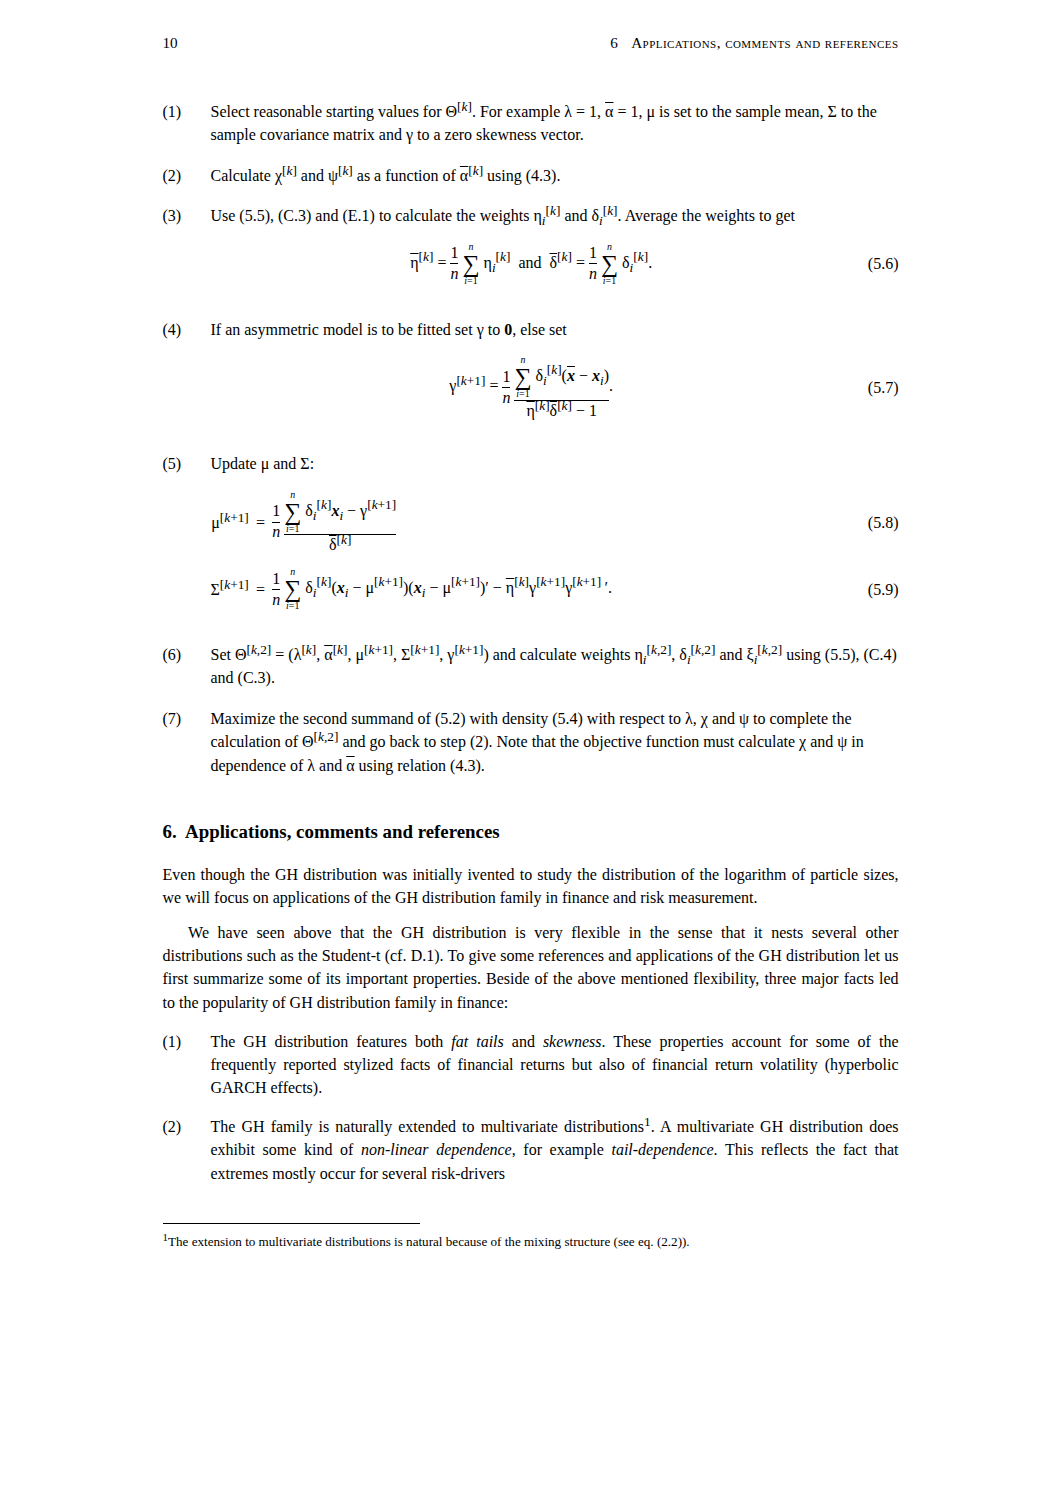10 6 Applications, comments and references
(1) Select reasonable starting values for Θ[k]. For example λ = 1, α = 1, μ is set to the sample mean, Σ to the sample covariance matrix and γ to a zero skewness vector.
(2) Calculate χ[k] and ψ[k] as a function of α[k] using (4.3).
(3) Use (5.5), (C.3) and (E.1) to calculate the weights ηi[k] and δi[k]. Average the weights to get
η[k] = 1 n n∑i=1 ηi[k] and δ[k] = 1 n n∑i=1 δi[k].
(5.6)
(4) If an asymmetric model is to be fitted set γ to 0, else set
γ[k+1] = 1 n n∑i=1 δi[k](x − xi) η[k]δ[k] − 1 .
(5.7)
(5) Update μ and Σ:
μ[k+1]
=
1 n n∑i=1 δi[k]xi − γ[k+1] δ[k]
(5.8)
Σ[k+1]
=
1 n n∑i=1 δi[k](xi − μ[k+1])(xi − μ[k+1])′ − η[k]γ[k+1]γ[k+1] ′.
(5.9)
(6) Set Θ[k,2] = (λ[k], α[k], μ[k+1], Σ[k+1], γ[k+1]) and calculate weights ηi[k,2], δi[k,2] and ξi[k,2] using (5.5), (C.4) and (C.3).
(7) Maximize the second summand of (5.2) with density (5.4) with respect to λ, χ and ψ to complete the calculation of Θ[k,2] and go back to step (2). Note that the objective function must calculate χ and ψ in dependence of λ and α using relation (4.3).
6. Applications, comments and references
Even though the GH distribution was initially ivented to study the distribution of the logarithm of particle sizes, we will focus on applications of the GH distribution family in finance and risk measurement.
We have seen above that the GH distribution is very flexible in the sense that it nests several other distributions such as the Student-t (cf. D.1). To give some references and applications of the GH distribution let us first summarize some of its important properties. Beside of the above mentioned flexibility, three major facts led to the popularity of GH distribution family in finance:
(1) The GH distribution features both fat tails and skewness. These properties account for some of the frequently reported stylized facts of financial returns but also of financial return volatility (hyperbolic GARCH effects).
(2) The GH family is naturally extended to multivariate distributions1. A multivariate GH distribution does exhibit some kind of non-linear dependence, for example tail-dependence. This reflects the fact that extremes mostly occur for several risk-drivers
1The extension to multivariate distributions is natural because of the mixing structure (see eq. (2.2)).